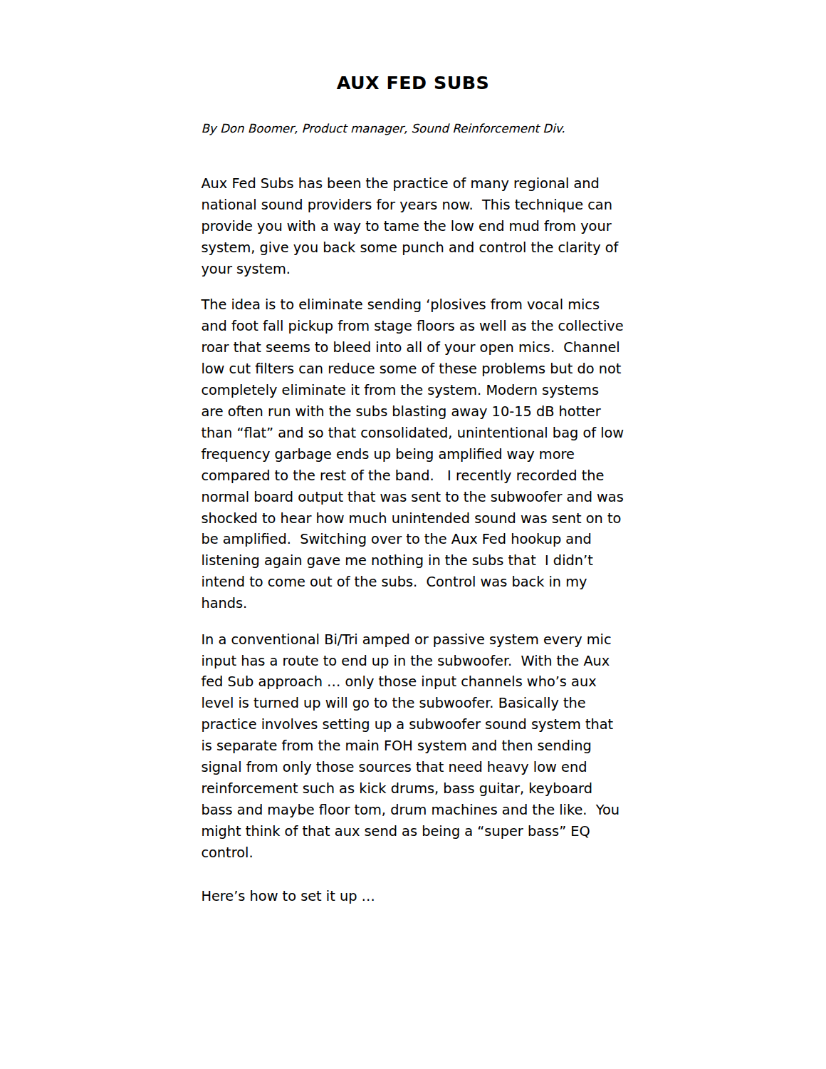AUX FED SUBS
By Don Boomer, Product manager, Sound Reinforcement Div.
Aux Fed Subs has been the practice of many regional and national sound providers for years now. This technique can provide you with a way to tame the low end mud from your system, give you back some punch and control the clarity of your system.
The idea is to eliminate sending ‘plosives from vocal mics and foot fall pickup from stage floors as well as the collective roar that seems to bleed into all of your open mics. Channel low cut filters can reduce some of these problems but do not completely eliminate it from the system. Modern systems are often run with the subs blasting away 10-15 dB hotter than “flat” and so that consolidated, unintentional bag of low frequency garbage ends up being amplified way more compared to the rest of the band. I recently recorded the normal board output that was sent to the subwoofer and was shocked to hear how much unintended sound was sent on to be amplified. Switching over to the Aux Fed hookup and listening again gave me nothing in the subs that I didn’t intend to come out of the subs. Control was back in my hands.
In a conventional Bi/Tri amped or passive system every mic input has a route to end up in the subwoofer. With the Aux fed Sub approach … only those input channels who’s aux level is turned up will go to the subwoofer. Basically the practice involves setting up a subwoofer sound system that is separate from the main FOH system and then sending signal from only those sources that need heavy low end reinforcement such as kick drums, bass guitar, keyboard bass and maybe floor tom, drum machines and the like. You might think of that aux send as being a “super bass” EQ control.
Here’s how to set it up …